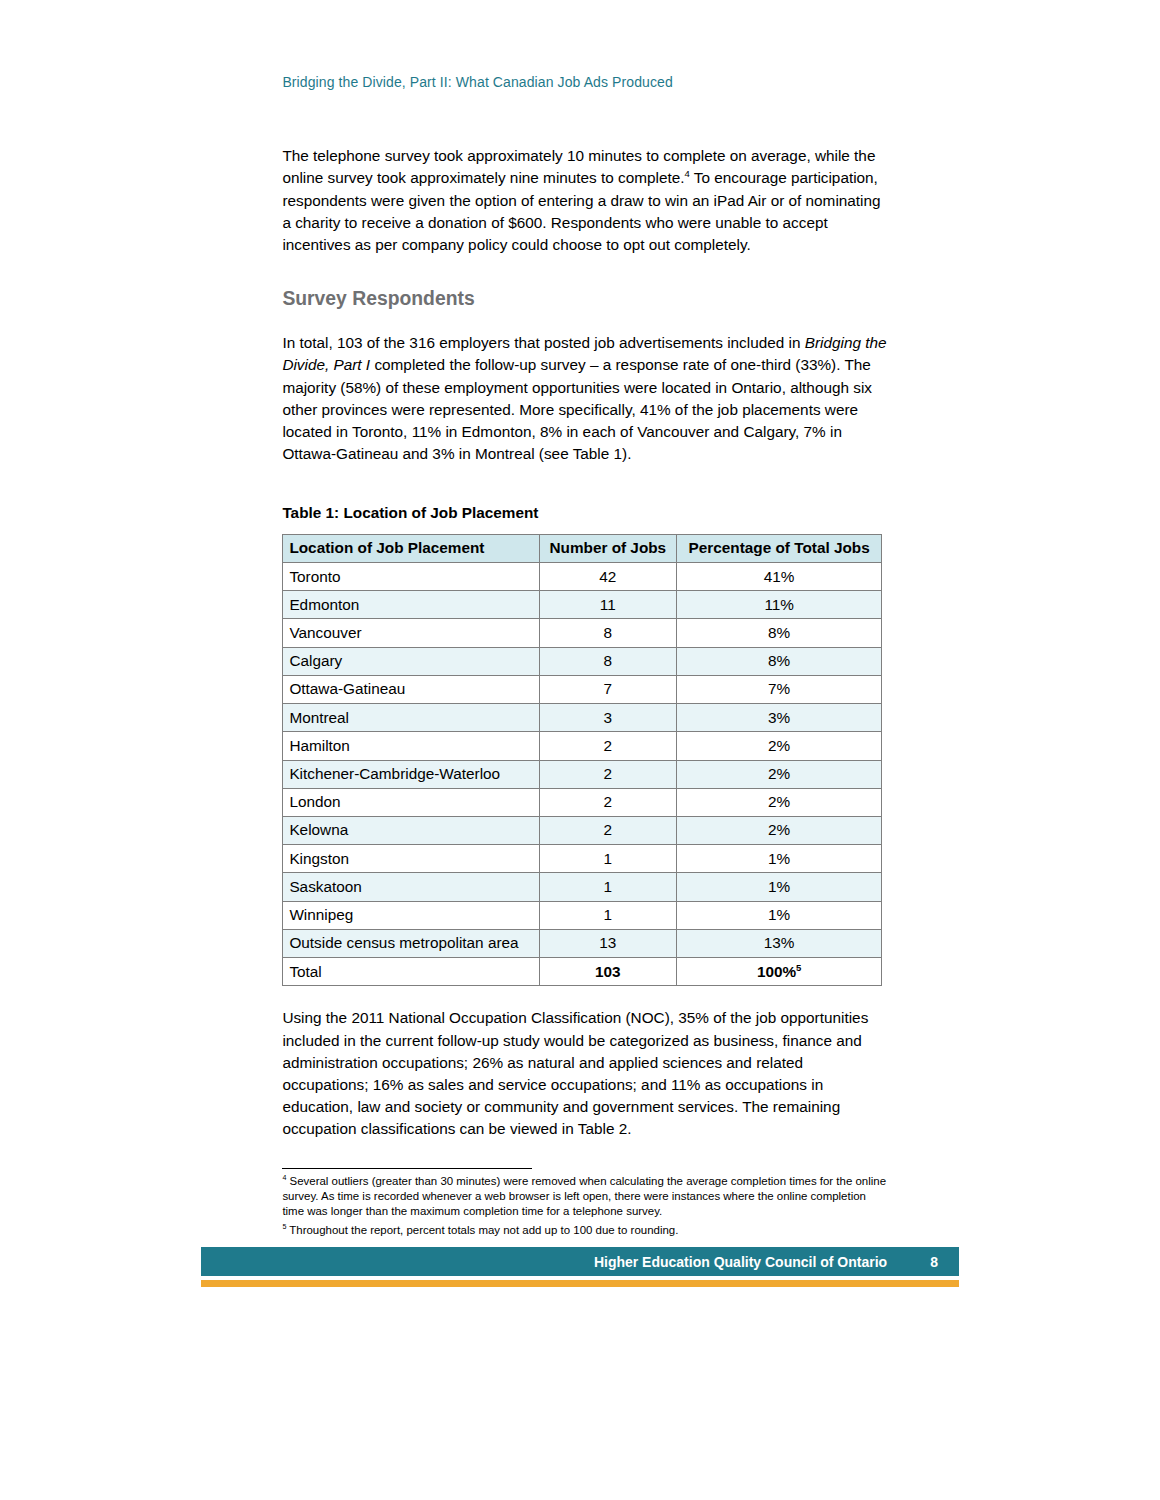Bridging the Divide, Part II: What Canadian Job Ads Produced
The telephone survey took approximately 10 minutes to complete on average, while the online survey took approximately nine minutes to complete.4 To encourage participation, respondents were given the option of entering a draw to win an iPad Air or of nominating a charity to receive a donation of $600. Respondents who were unable to accept incentives as per company policy could choose to opt out completely.
Survey Respondents
In total, 103 of the 316 employers that posted job advertisements included in Bridging the Divide, Part I completed the follow-up survey – a response rate of one-third (33%). The majority (58%) of these employment opportunities were located in Ontario, although six other provinces were represented. More specifically, 41% of the job placements were located in Toronto, 11% in Edmonton, 8% in each of Vancouver and Calgary, 7% in Ottawa-Gatineau and 3% in Montreal (see Table 1).
Table 1: Location of Job Placement
| Location of Job Placement | Number of Jobs | Percentage of Total Jobs |
| --- | --- | --- |
| Toronto | 42 | 41% |
| Edmonton | 11 | 11% |
| Vancouver | 8 | 8% |
| Calgary | 8 | 8% |
| Ottawa-Gatineau | 7 | 7% |
| Montreal | 3 | 3% |
| Hamilton | 2 | 2% |
| Kitchener-Cambridge-Waterloo | 2 | 2% |
| London | 2 | 2% |
| Kelowna | 2 | 2% |
| Kingston | 1 | 1% |
| Saskatoon | 1 | 1% |
| Winnipeg | 1 | 1% |
| Outside census metropolitan area | 13 | 13% |
| Total | 103 | 100% 5 |
Using the 2011 National Occupation Classification (NOC), 35% of the job opportunities included in the current follow-up study would be categorized as business, finance and administration occupations; 26% as natural and applied sciences and related occupations; 16% as sales and service occupations; and 11% as occupations in education, law and society or community and government services. The remaining occupation classifications can be viewed in Table 2.
4 Several outliers (greater than 30 minutes) were removed when calculating the average completion times for the online survey. As time is recorded whenever a web browser is left open, there were instances where the online completion time was longer than the maximum completion time for a telephone survey.
5 Throughout the report, percent totals may not add up to 100 due to rounding.
Higher Education Quality Council of Ontario 8